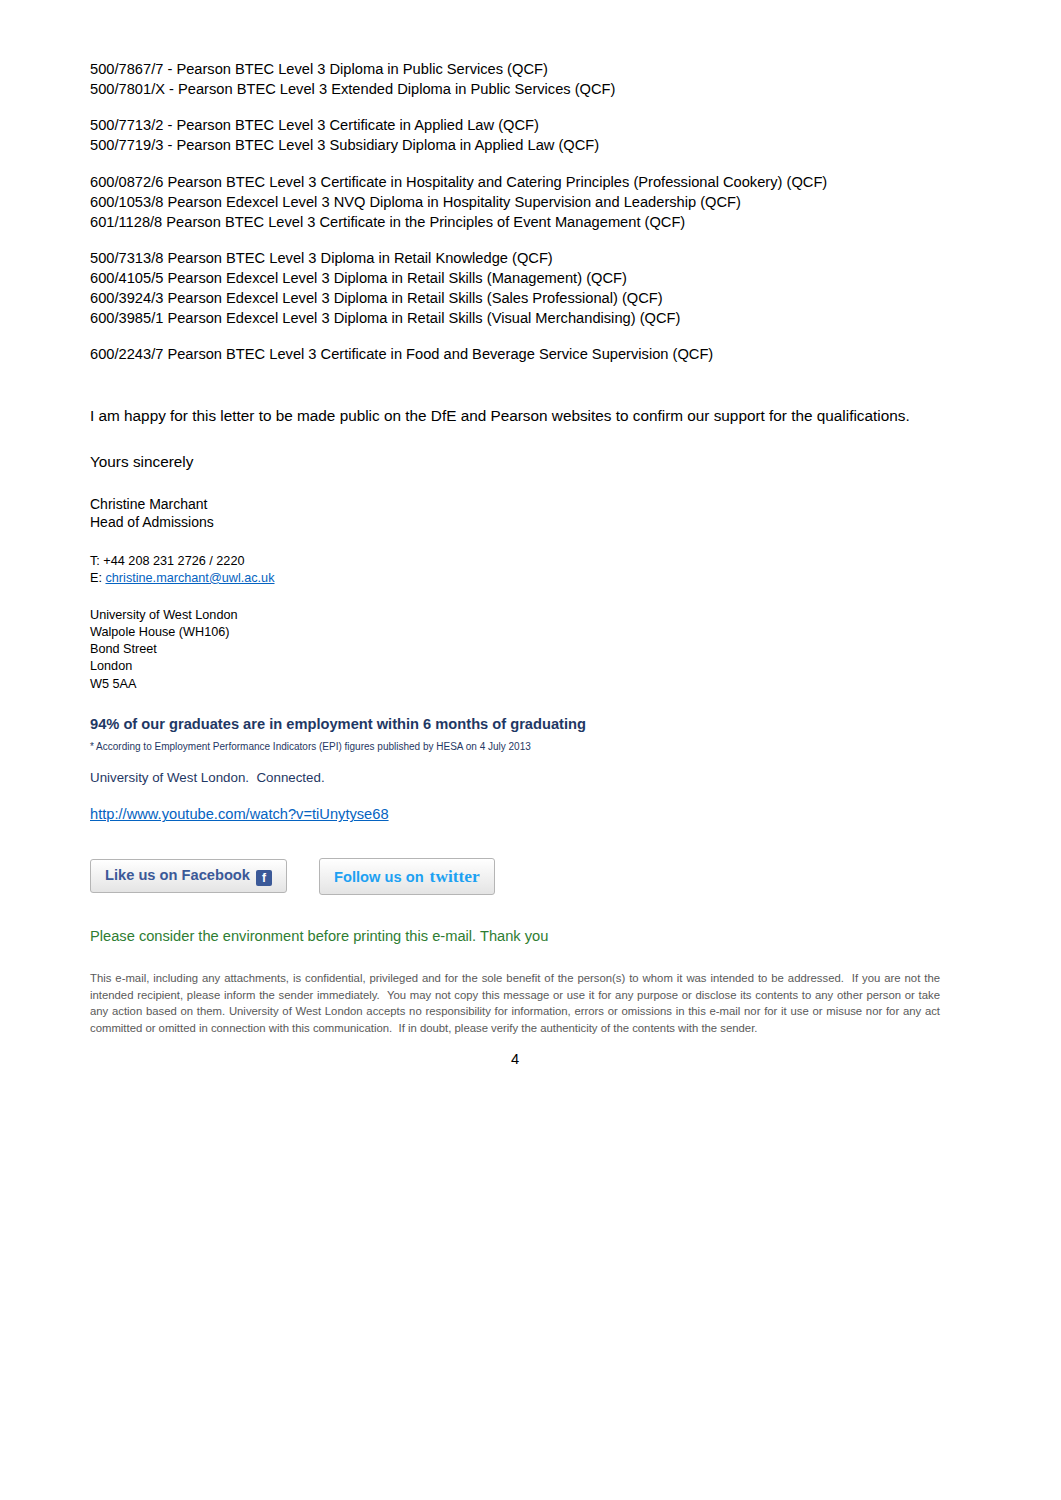500/7867/7 - Pearson BTEC Level 3 Diploma in Public Services (QCF)
500/7801/X - Pearson BTEC Level 3 Extended Diploma in Public Services (QCF)
500/7713/2 - Pearson BTEC Level 3 Certificate in Applied Law (QCF)
500/7719/3 - Pearson BTEC Level 3 Subsidiary Diploma in Applied Law (QCF)
600/0872/6 Pearson BTEC Level 3 Certificate in Hospitality and Catering Principles (Professional Cookery) (QCF)
600/1053/8 Pearson Edexcel Level 3 NVQ Diploma in Hospitality Supervision and Leadership (QCF)
601/1128/8 Pearson BTEC Level 3 Certificate in the Principles of Event Management (QCF)
500/7313/8 Pearson BTEC Level 3 Diploma in Retail Knowledge (QCF)
600/4105/5 Pearson Edexcel Level 3 Diploma in Retail Skills (Management) (QCF)
600/3924/3 Pearson Edexcel Level 3 Diploma in Retail Skills (Sales Professional) (QCF)
600/3985/1 Pearson Edexcel Level 3 Diploma in Retail Skills (Visual Merchandising) (QCF)
600/2243/7 Pearson BTEC Level 3 Certificate in Food and Beverage Service Supervision (QCF)
I am happy for this letter to be made public on the DfE and Pearson websites to confirm our support for the qualifications.
Yours sincerely
Christine Marchant
Head of Admissions
T: +44 208 231 2726 / 2220
E: christine.marchant@uwl.ac.uk
University of West London
Walpole House (WH106)
Bond Street
London
W5 5AA
94% of our graduates are in employment within 6 months of graduating
* According to Employment Performance Indicators (EPI) figures published by HESA on 4 July 2013
University of West London. Connected.
http://www.youtube.com/watch?v=tiUnytyse68
Like us on Facebookf Follow us ontwitter
Please consider the environment before printing this e-mail. Thank you
This e-mail, including any attachments, is confidential, privileged and for the sole benefit of the person(s) to whom it was intended to be addressed. If you are not the intended recipient, please inform the sender immediately. You may not copy this message or use it for any purpose or disclose its contents to any other person or take any action based on them. University of West London accepts no responsibility for information, errors or omissions in this e-mail nor for it use or misuse nor for any act committed or omitted in connection with this communication. If in doubt, please verify the authenticity of the contents with the sender.
4